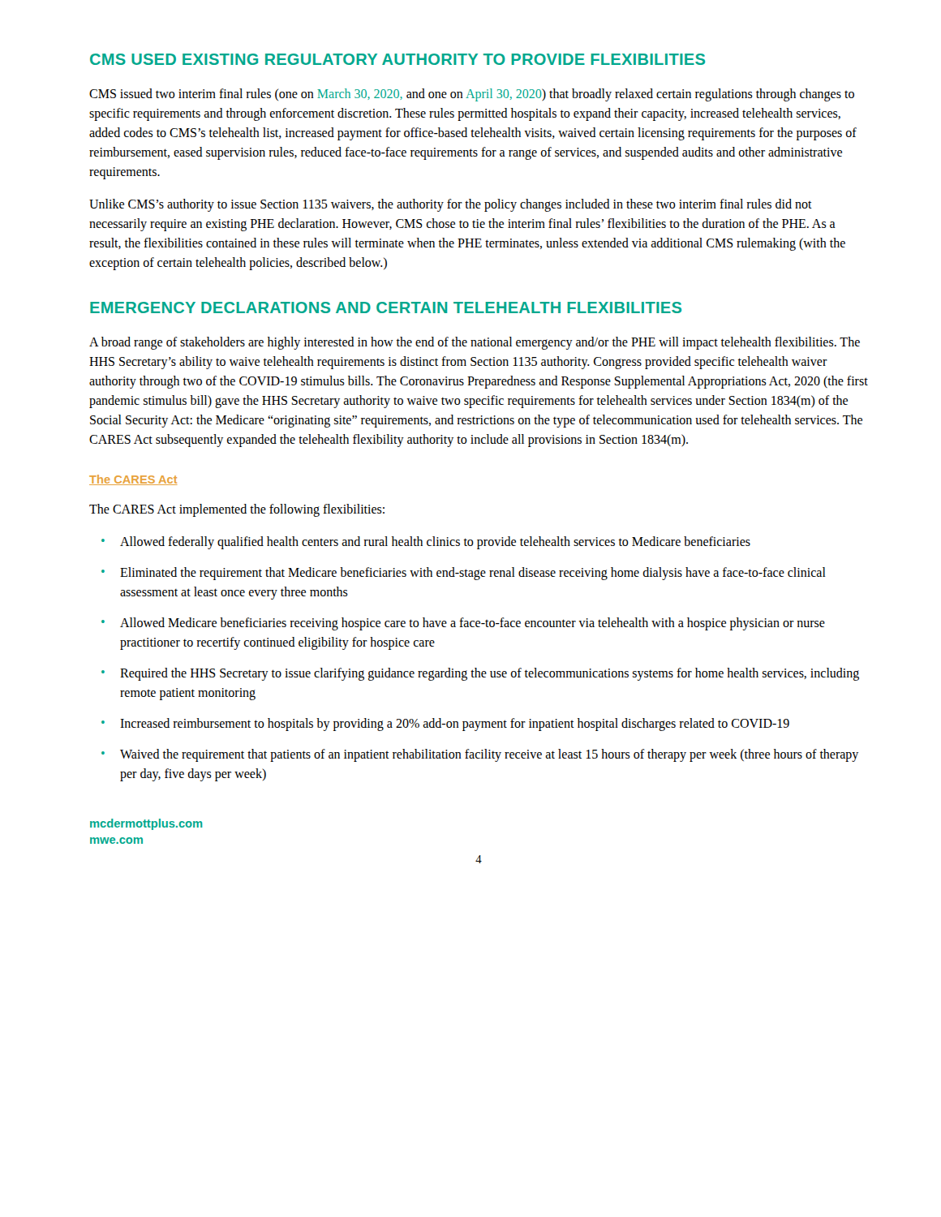CMS Used Existing Regulatory Authority to Provide Flexibilities
CMS issued two interim final rules (one on March 30, 2020, and one on April 30, 2020) that broadly relaxed certain regulations through changes to specific requirements and through enforcement discretion. These rules permitted hospitals to expand their capacity, increased telehealth services, added codes to CMS’s telehealth list, increased payment for office-based telehealth visits, waived certain licensing requirements for the purposes of reimbursement, eased supervision rules, reduced face-to-face requirements for a range of services, and suspended audits and other administrative requirements.
Unlike CMS’s authority to issue Section 1135 waivers, the authority for the policy changes included in these two interim final rules did not necessarily require an existing PHE declaration. However, CMS chose to tie the interim final rules’ flexibilities to the duration of the PHE. As a result, the flexibilities contained in these rules will terminate when the PHE terminates, unless extended via additional CMS rulemaking (with the exception of certain telehealth policies, described below.)
Emergency Declarations and Certain Telehealth Flexibilities
A broad range of stakeholders are highly interested in how the end of the national emergency and/or the PHE will impact telehealth flexibilities. The HHS Secretary’s ability to waive telehealth requirements is distinct from Section 1135 authority. Congress provided specific telehealth waiver authority through two of the COVID-19 stimulus bills. The Coronavirus Preparedness and Response Supplemental Appropriations Act, 2020 (the first pandemic stimulus bill) gave the HHS Secretary authority to waive two specific requirements for telehealth services under Section 1834(m) of the Social Security Act: the Medicare “originating site” requirements, and restrictions on the type of telecommunication used for telehealth services. The CARES Act subsequently expanded the telehealth flexibility authority to include all provisions in Section 1834(m).
The CARES Act
The CARES Act implemented the following flexibilities:
Allowed federally qualified health centers and rural health clinics to provide telehealth services to Medicare beneficiaries
Eliminated the requirement that Medicare beneficiaries with end-stage renal disease receiving home dialysis have a face-to-face clinical assessment at least once every three months
Allowed Medicare beneficiaries receiving hospice care to have a face-to-face encounter via telehealth with a hospice physician or nurse practitioner to recertify continued eligibility for hospice care
Required the HHS Secretary to issue clarifying guidance regarding the use of telecommunications systems for home health services, including remote patient monitoring
Increased reimbursement to hospitals by providing a 20% add-on payment for inpatient hospital discharges related to COVID-19
Waived the requirement that patients of an inpatient rehabilitation facility receive at least 15 hours of therapy per week (three hours of therapy per day, five days per week)
mcdermottplus.com mwe.com
4